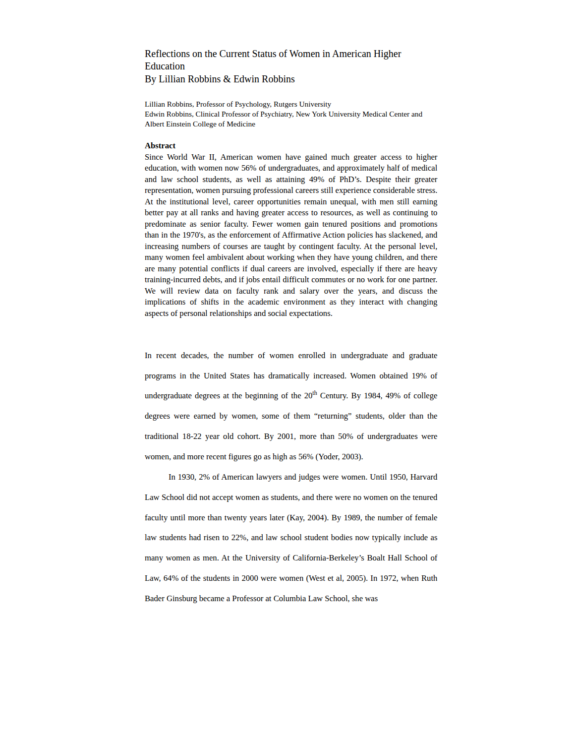Reflections on the Current Status of Women in American Higher Education
By Lillian Robbins & Edwin Robbins
Lillian Robbins, Professor of Psychology, Rutgers University
Edwin Robbins, Clinical Professor of Psychiatry, New York University Medical Center and Albert Einstein College of Medicine
Abstract
Since World War II, American women have gained much greater access to higher education, with women now 56% of undergraduates, and approximately half of medical and law school students, as well as attaining 49% of PhD’s. Despite their greater representation, women pursuing professional careers still experience considerable stress. At the institutional level, career opportunities remain unequal, with men still earning better pay at all ranks and having greater access to resources, as well as continuing to predominate as senior faculty. Fewer women gain tenured positions and promotions than in the 1970's, as the enforcement of Affirmative Action policies has slackened, and increasing numbers of courses are taught by contingent faculty. At the personal level, many women feel ambivalent about working when they have young children, and there are many potential conflicts if dual careers are involved, especially if there are heavy training-incurred debts, and if jobs entail difficult commutes or no work for one partner. We will review data on faculty rank and salary over the years, and discuss the implications of shifts in the academic environment as they interact with changing aspects of personal relationships and social expectations.
In recent decades, the number of women enrolled in undergraduate and graduate programs in the United States has dramatically increased. Women obtained 19% of undergraduate degrees at the beginning of the 20th Century. By 1984, 49% of college degrees were earned by women, some of them “returning” students, older than the traditional 18-22 year old cohort. By 2001, more than 50% of undergraduates were women, and more recent figures go as high as 56% (Yoder, 2003).
In 1930, 2% of American lawyers and judges were women. Until 1950, Harvard Law School did not accept women as students, and there were no women on the tenured faculty until more than twenty years later (Kay, 2004). By 1989, the number of female law students had risen to 22%, and law school student bodies now typically include as many women as men. At the University of California-Berkeley’s Boalt Hall School of Law, 64% of the students in 2000 were women (West et al, 2005). In 1972, when Ruth Bader Ginsburg became a Professor at Columbia Law School, she was